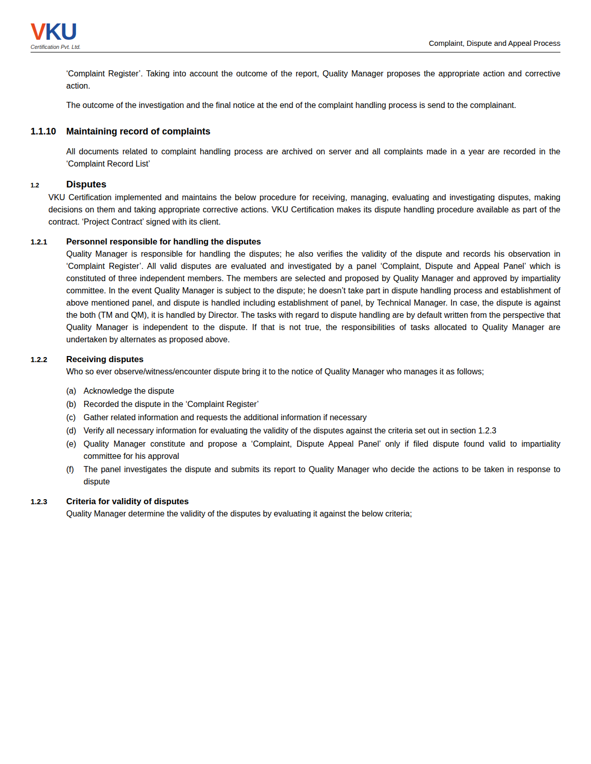VKU
Certification Pvt. Ltd.
Complaint, Dispute and Appeal Process
‘Complaint Register’. Taking into account the outcome of the report, Quality Manager proposes the appropriate action and corrective action.
The outcome of the investigation and the final notice at the end of the complaint handling process is send to the complainant.
1.1.10 Maintaining record of complaints
All documents related to complaint handling process are archived on server and all complaints made in a year are recorded in the ‘Complaint Record List’
1.2
Disputes
VKU Certification implemented and maintains the below procedure for receiving, managing, evaluating and investigating disputes, making decisions on them and taking appropriate corrective actions. VKU Certification makes its dispute handling procedure available as part of the contract. ‘Project Contract’ signed with its client.
1.2.1 Personnel responsible for handling the disputes
Quality Manager is responsible for handling the disputes; he also verifies the validity of the dispute and records his observation in ‘Complaint Register’. All valid disputes are evaluated and investigated by a panel ‘Complaint, Dispute and Appeal Panel’ which is constituted of three independent members. The members are selected and proposed by Quality Manager and approved by impartiality committee. In the event Quality Manager is subject to the dispute; he doesn’t take part in dispute handling process and establishment of above mentioned panel, and dispute is handled including establishment of panel, by Technical Manager. In case, the dispute is against the both (TM and QM), it is handled by Director. The tasks with regard to dispute handling are by default written from the perspective that Quality Manager is independent to the dispute. If that is not true, the responsibilities of tasks allocated to Quality Manager are undertaken by alternates as proposed above.
1.2.2 Receiving disputes
Who so ever observe/witness/encounter dispute bring it to the notice of Quality Manager who manages it as follows;
(a) Acknowledge the dispute
(b) Recorded the dispute in the ‘Complaint Register’
(c) Gather related information and requests the additional information if necessary
(d) Verify all necessary information for evaluating the validity of the disputes against the criteria set out in section 1.2.3
(e) Quality Manager constitute and propose a ‘Complaint, Dispute Appeal Panel’ only if filed dispute found valid to impartiality committee for his approval
(f) The panel investigates the dispute and submits its report to Quality Manager who decide the actions to be taken in response to dispute
1.2.3 Criteria for validity of disputes
Quality Manager determine the validity of the disputes by evaluating it against the below criteria;